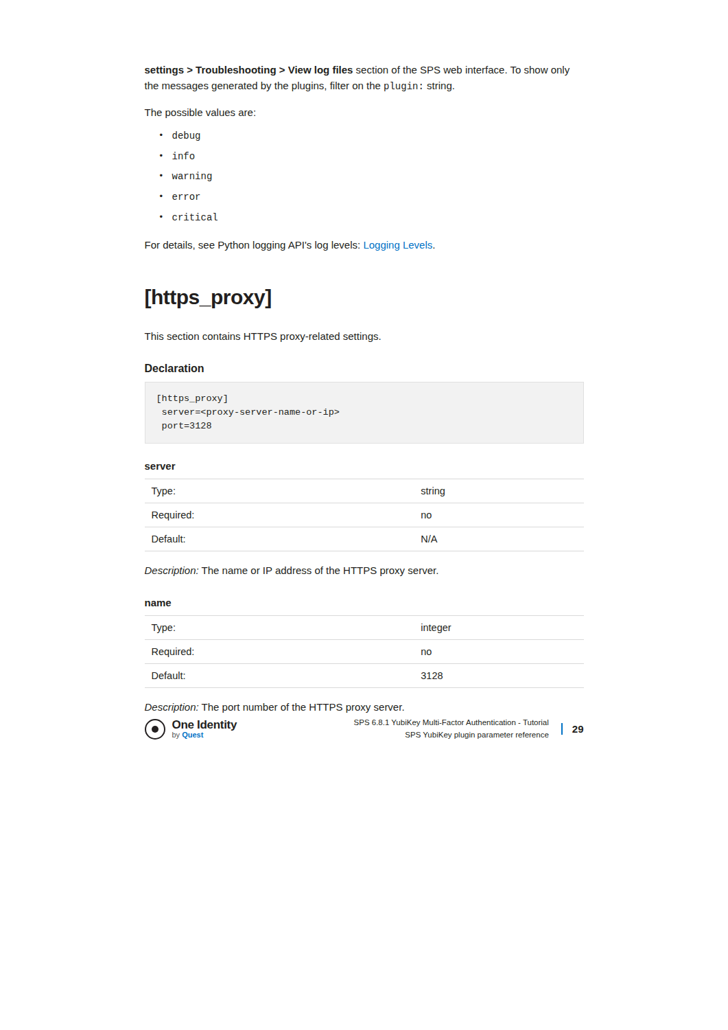settings > Troubleshooting > View log files section of the SPS web interface. To show only the messages generated by the plugins, filter on the plugin: string.
The possible values are:
debug
info
warning
error
critical
For details, see Python logging API's log levels: Logging Levels.
[https_proxy]
This section contains HTTPS proxy-related settings.
Declaration
[https_proxy] server=<proxy-server-name-or-ip> port=3128
server
| Type: | string |
| Required: | no |
| Default: | N/A |
Description: The name or IP address of the HTTPS proxy server.
name
| Type: | integer |
| Required: | no |
| Default: | 3128 |
Description: The port number of the HTTPS proxy server.
One Identity
by Quest
SPS 6.8.1 YubiKey Multi-Factor Authentication - Tutorial
SPS YubiKey plugin parameter reference
29